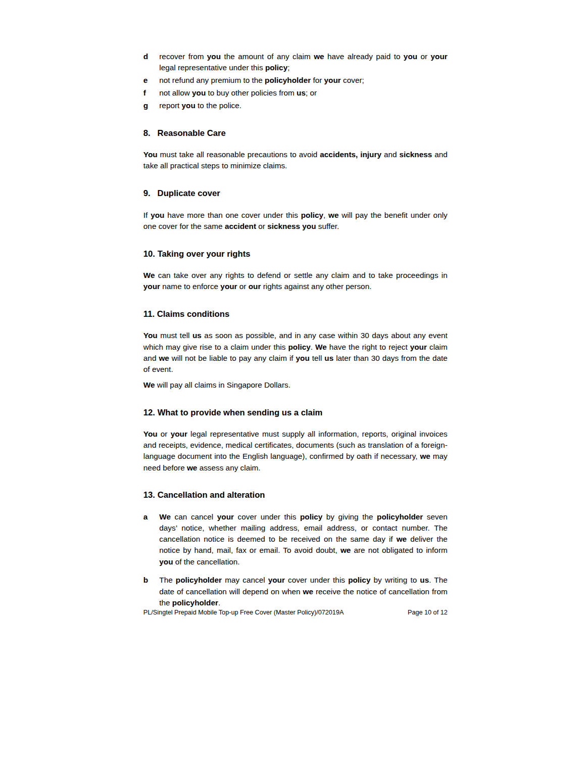d
recover from you the amount of any claim we have already paid to you or your legal representative under this policy;
e
not refund any premium to the policyholder for your cover;
f
not allow you to buy other policies from us; or
g
report you to the police.
8. Reasonable Care
You must take all reasonable precautions to avoid accidents, injury and sickness and take all practical steps to minimize claims.
9. Duplicate cover
If you have more than one cover under this policy, we will pay the benefit under only one cover for the same accident or sickness you suffer.
10. Taking over your rights
We can take over any rights to defend or settle any claim and to take proceedings in your name to enforce your or our rights against any other person.
11. Claims conditions
You must tell us as soon as possible, and in any case within 30 days about any event which may give rise to a claim under this policy. We have the right to reject your claim and we will not be liable to pay any claim if you tell us later than 30 days from the date of event.
We will pay all claims in Singapore Dollars.
12. What to provide when sending us a claim
You or your legal representative must supply all information, reports, original invoices and receipts, evidence, medical certificates, documents (such as translation of a foreign-language document into the English language), confirmed by oath if necessary, we may need before we assess any claim.
13. Cancellation and alteration
a
We can cancel your cover under this policy by giving the policyholder seven days’ notice, whether mailing address, email address, or contact number. The cancellation notice is deemed to be received on the same day if we deliver the notice by hand, mail, fax or email. To avoid doubt, we are not obligated to inform you of the cancellation.
b
The policyholder may cancel your cover under this policy by writing to us. The date of cancellation will depend on when we receive the notice of cancellation from the policyholder.
PL/Singtel Prepaid Mobile Top-up Free Cover (Master Policy)/072019A Page 10 of 12